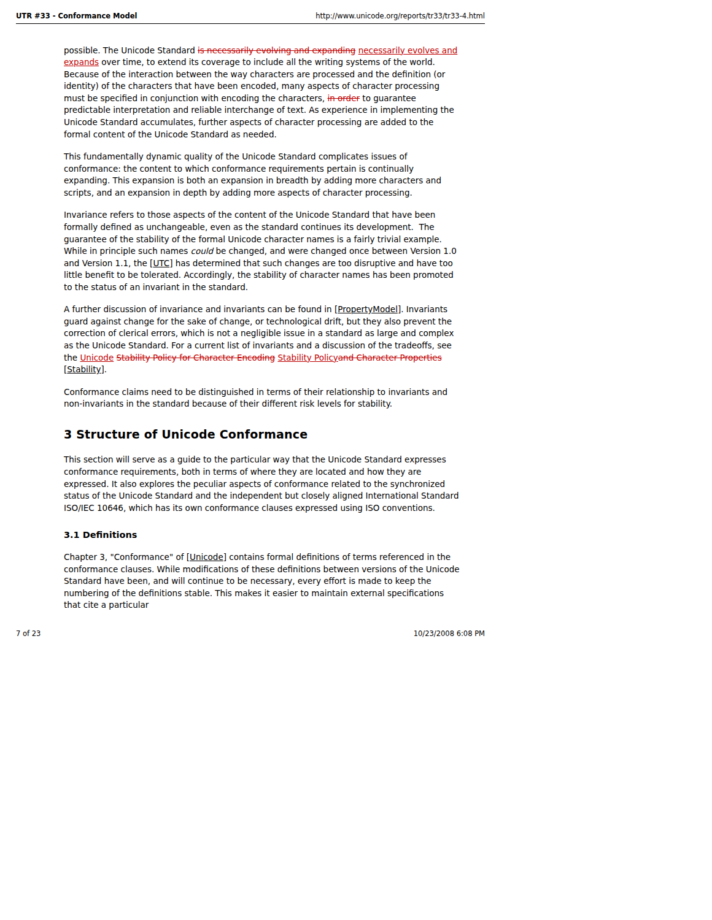UTR #33 - Conformance Model
http://www.unicode.org/reports/tr33/tr33-4.html
possible. The Unicode Standard is necessarily evolving and expanding necessarily evolves and expands over time, to extend its coverage to include all the writing systems of the world. Because of the interaction between the way characters are processed and the definition (or identity) of the characters that have been encoded, many aspects of character processing must be specified in conjunction with encoding the characters, in order to guarantee predictable interpretation and reliable interchange of text. As experience in implementing the Unicode Standard accumulates, further aspects of character processing are added to the formal content of the Unicode Standard as needed.
This fundamentally dynamic quality of the Unicode Standard complicates issues of conformance: the content to which conformance requirements pertain is continually expanding. This expansion is both an expansion in breadth by adding more characters and scripts, and an expansion in depth by adding more aspects of character processing.
Invariance refers to those aspects of the content of the Unicode Standard that have been formally defined as unchangeable, even as the standard continues its development. The guarantee of the stability of the formal Unicode character names is a fairly trivial example. While in principle such names could be changed, and were changed once between Version 1.0 and Version 1.1, the [UTC] has determined that such changes are too disruptive and have too little benefit to be tolerated. Accordingly, the stability of character names has been promoted to the status of an invariant in the standard.
A further discussion of invariance and invariants can be found in [PropertyModel]. Invariants guard against change for the sake of change, or technological drift, but they also prevent the correction of clerical errors, which is not a negligible issue in a standard as large and complex as the Unicode Standard. For a current list of invariants and a discussion of the tradeoffs, see the Unicode Stability Policy for Character Encoding Stability Policy and Character Properties [Stability].
Conformance claims need to be distinguished in terms of their relationship to invariants and non-invariants in the standard because of their different risk levels for stability.
3 Structure of Unicode Conformance
This section will serve as a guide to the particular way that the Unicode Standard expresses conformance requirements, both in terms of where they are located and how they are expressed. It also explores the peculiar aspects of conformance related to the synchronized status of the Unicode Standard and the independent but closely aligned International Standard ISO/IEC 10646, which has its own conformance clauses expressed using ISO conventions.
3.1 Definitions
Chapter 3, "Conformance" of [Unicode] contains formal definitions of terms referenced in the conformance clauses. While modifications of these definitions between versions of the Unicode Standard have been, and will continue to be necessary, every effort is made to keep the numbering of the definitions stable. This makes it easier to maintain external specifications that cite a particular
7 of 23
10/23/2008 6:08 PM